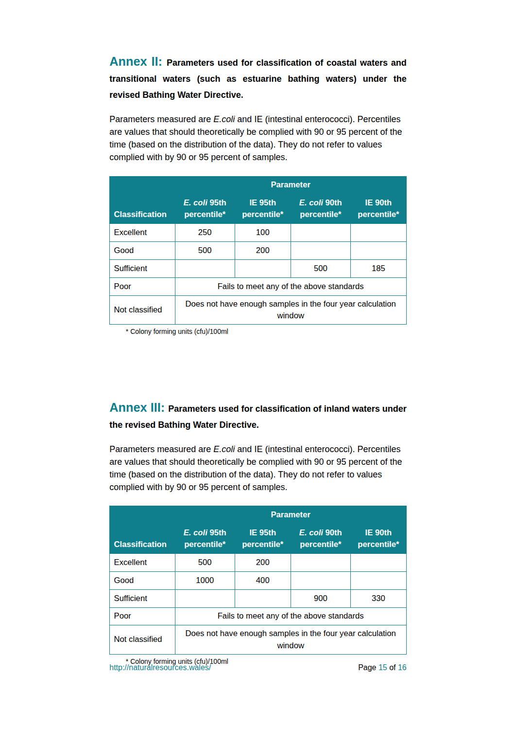Annex II: Parameters used for classification of coastal waters and transitional waters (such as estuarine bathing waters) under the revised Bathing Water Directive.
Parameters measured are E.coli and IE (intestinal enterococci). Percentiles are values that should theoretically be complied with 90 or 95 percent of the time (based on the distribution of the data). They do not refer to values complied with by 90 or 95 percent of samples.
| Classification | Parameter |
| --- | --- |
| E. coli 95th percentile* | IE 95th percentile* | E. coli 90th percentile* | IE 90th percentile* |
| Excellent | 250 | 100 | | |
| Good | 500 | 200 | | |
| Sufficient | | | 500 | 185 |
| Poor | Fails to meet any of the above standards |
| Not classified | Does not have enough samples in the four year calculation window |
* Colony forming units (cfu)/100ml
Annex III: Parameters used for classification of inland waters under the revised Bathing Water Directive.
Parameters measured are E.coli and IE (intestinal enterococci). Percentiles are values that should theoretically be complied with 90 or 95 percent of the time (based on the distribution of the data). They do not refer to values complied with by 90 or 95 percent of samples.
| Classification | Parameter |
| --- | --- |
| E. coli 95th percentile* | IE 95th percentile* | E. coli 90th percentile* | IE 90th percentile* |
| Excellent | 500 | 200 | | |
| Good | 1000 | 400 | | |
| Sufficient | | | 900 | 330 |
| Poor | Fails to meet any of the above standards |
| Not classified | Does not have enough samples in the four year calculation window |
* Colony forming units (cfu)/100ml
http://naturalresources.wales/ Page 15 of 16